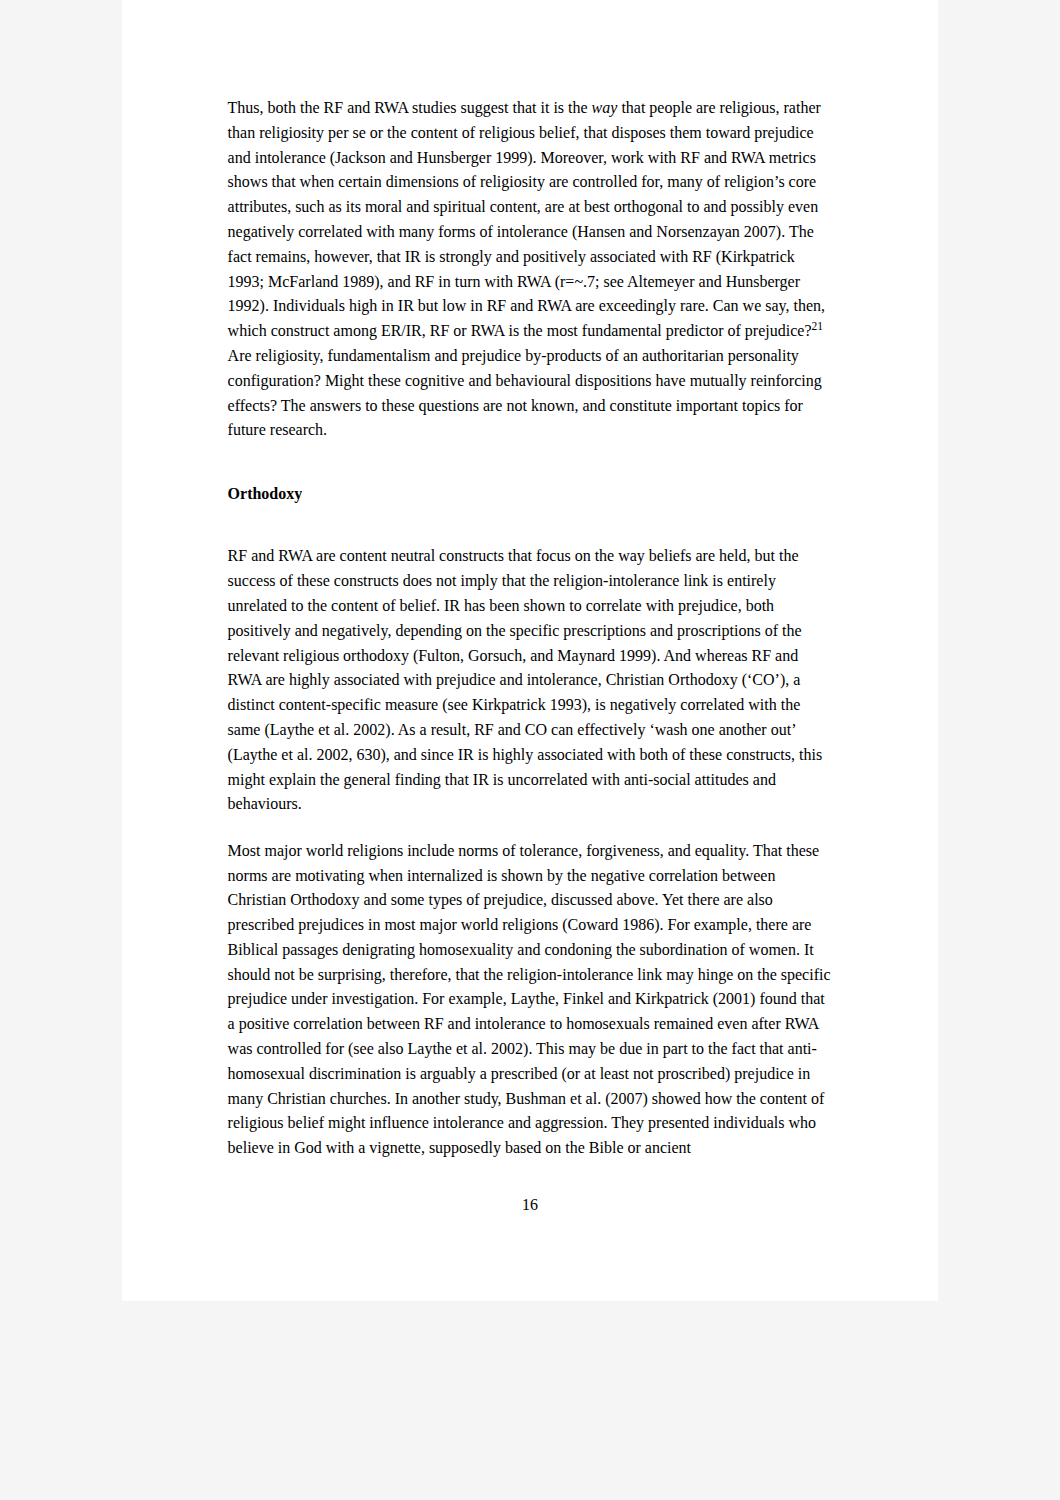Thus, both the RF and RWA studies suggest that it is the way that people are religious, rather than religiosity per se or the content of religious belief, that disposes them toward prejudice and intolerance (Jackson and Hunsberger 1999). Moreover, work with RF and RWA metrics shows that when certain dimensions of religiosity are controlled for, many of religion’s core attributes, such as its moral and spiritual content, are at best orthogonal to and possibly even negatively correlated with many forms of intolerance (Hansen and Norsenzayan 2007). The fact remains, however, that IR is strongly and positively associated with RF (Kirkpatrick 1993; McFarland 1989), and RF in turn with RWA (r=~.7; see Altemeyer and Hunsberger 1992). Individuals high in IR but low in RF and RWA are exceedingly rare. Can we say, then, which construct among ER/IR, RF or RWA is the most fundamental predictor of prejudice?21 Are religiosity, fundamentalism and prejudice by-products of an authoritarian personality configuration? Might these cognitive and behavioural dispositions have mutually reinforcing effects? The answers to these questions are not known, and constitute important topics for future research.
Orthodoxy
RF and RWA are content neutral constructs that focus on the way beliefs are held, but the success of these constructs does not imply that the religion-intolerance link is entirely unrelated to the content of belief. IR has been shown to correlate with prejudice, both positively and negatively, depending on the specific prescriptions and proscriptions of the relevant religious orthodoxy (Fulton, Gorsuch, and Maynard 1999). And whereas RF and RWA are highly associated with prejudice and intolerance, Christian Orthodoxy (‘CO’), a distinct content-specific measure (see Kirkpatrick 1993), is negatively correlated with the same (Laythe et al. 2002). As a result, RF and CO can effectively ‘wash one another out’ (Laythe et al. 2002, 630), and since IR is highly associated with both of these constructs, this might explain the general finding that IR is uncorrelated with anti-social attitudes and behaviours.
Most major world religions include norms of tolerance, forgiveness, and equality. That these norms are motivating when internalized is shown by the negative correlation between Christian Orthodoxy and some types of prejudice, discussed above. Yet there are also prescribed prejudices in most major world religions (Coward 1986). For example, there are Biblical passages denigrating homosexuality and condoning the subordination of women. It should not be surprising, therefore, that the religion-intolerance link may hinge on the specific prejudice under investigation. For example, Laythe, Finkel and Kirkpatrick (2001) found that a positive correlation between RF and intolerance to homosexuals remained even after RWA was controlled for (see also Laythe et al. 2002). This may be due in part to the fact that anti-homosexual discrimination is arguably a prescribed (or at least not proscribed) prejudice in many Christian churches. In another study, Bushman et al. (2007) showed how the content of religious belief might influence intolerance and aggression. They presented individuals who believe in God with a vignette, supposedly based on the Bible or ancient
16